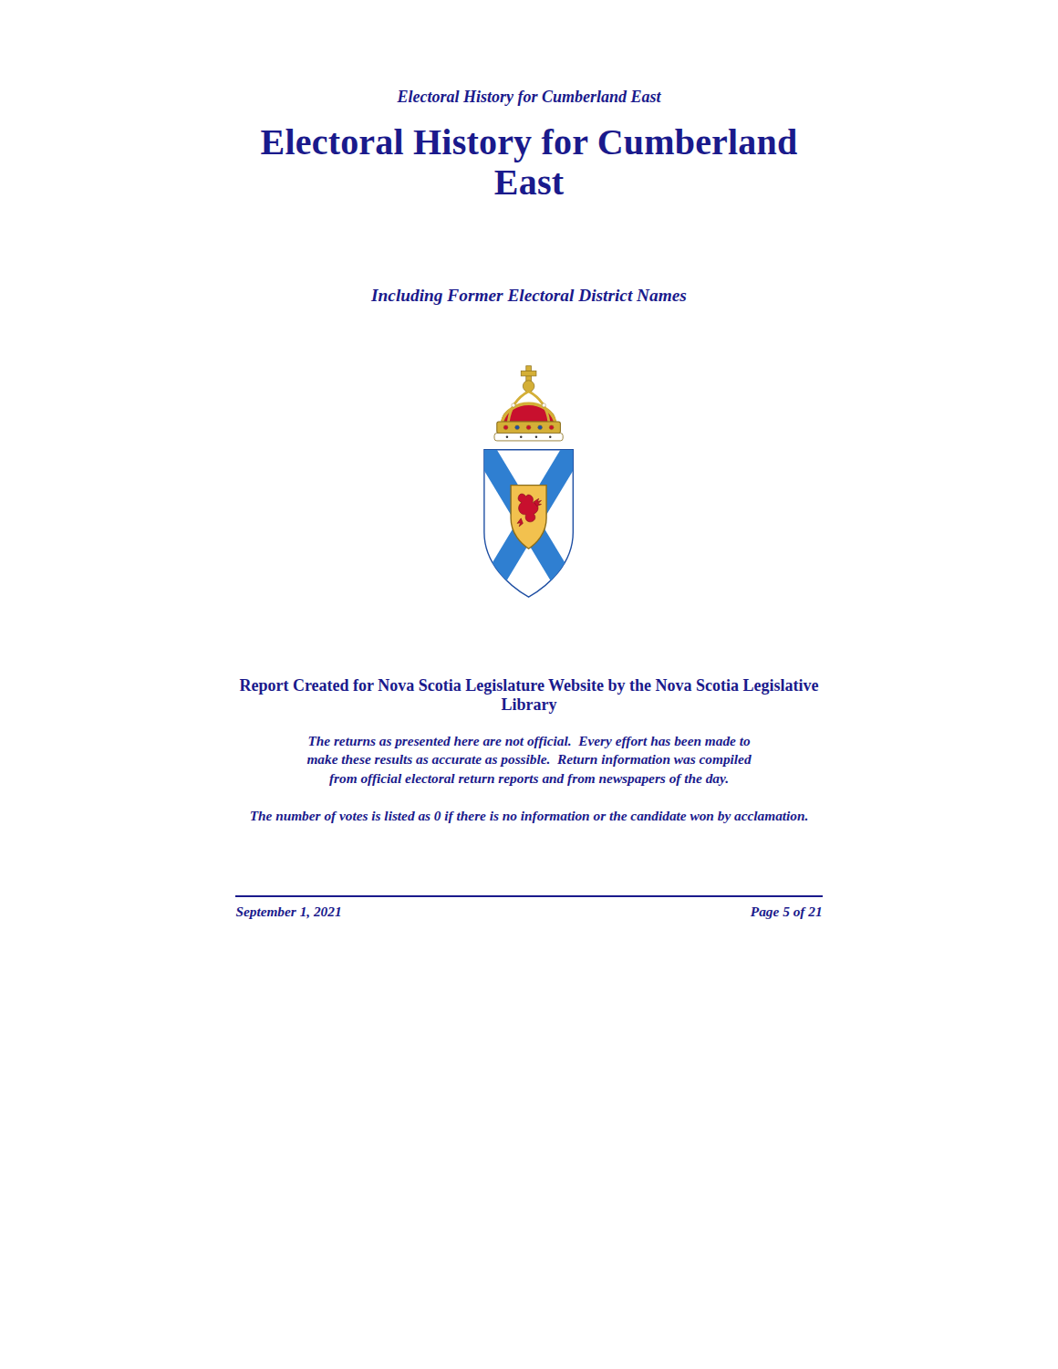Electoral History for Cumberland East
Electoral History for Cumberland East
Including Former Electoral District Names
Report Created for Nova Scotia Legislature Website by the Nova Scotia Legislative Library
The returns as presented here are not official. Every effort has been made to
make these results as accurate as possible. Return information was compiled
from official electoral return reports and from newspapers of the day.
The number of votes is listed as 0 if there is no information or the candidate won by acclamation.
September 1, 2021 Page 5 of 21